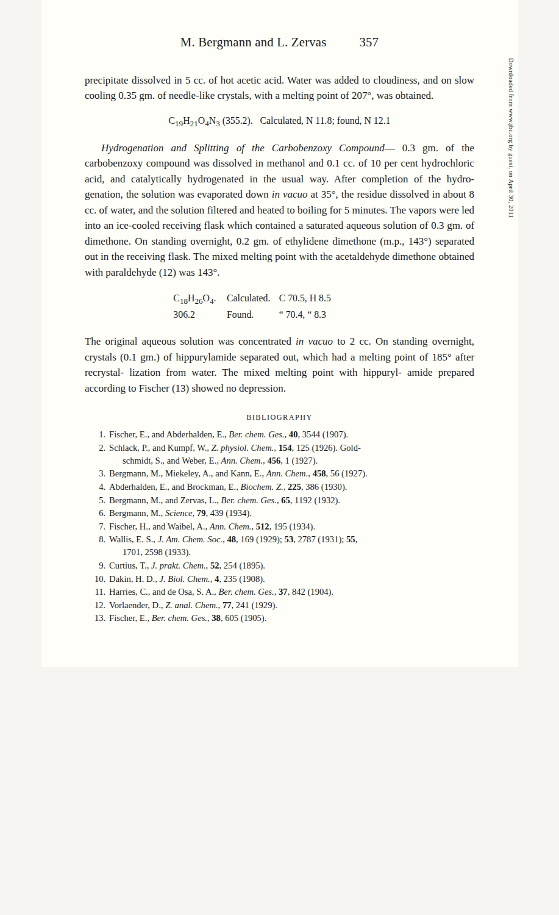Downloaded from www.jbc.org by guest, on April 30, 2011
M. Bergmann and L. Zervas 357
precipitate dissolved in 5 cc. of hot acetic acid. Water was added to cloudiness, and on slow cooling 0.35 gm. of needle-like crystals, with a melting point of 207°, was obtained.
C19H21O4N3 (355.2). Calculated, N 11.8; found, N 12.1
Hydrogenation and Splitting of the Carbobenzoxy Compound— 0.3 gm. of the carbobenzoxy compound was dissolved in methanol and 0.1 cc. of 10 per cent hydrochloric acid, and catalytically hydrogenated in the usual way. After completion of the hydro- genation, the solution was evaporated down in vacuo at 35°, the residue dissolved in about 8 cc. of water, and the solution filtered and heated to boiling for 5 minutes. The vapors were led into an ice-cooled receiving flask which contained a saturated aqueous solution of 0.3 gm. of dimethone. On standing overnight, 0.2 gm. of ethylidene dimethone (m.p., 143°) separated out in the receiving flask. The mixed melting point with the acetaldehyde dimethone obtained with paraldehyde (12) was 143°.
| C 18 H 26 O 4 . | Calculated. | C 70.5, H 8.5 |
| 306.2 | Found. | “ 70.4, “ 8.3 |
The original aqueous solution was concentrated in vacuo to 2 cc. On standing overnight, crystals (0.1 gm.) of hippurylamide separated out, which had a melting point of 185° after recrystal- lization from water. The mixed melting point with hippuryl- amide prepared according to Fischer (13) showed no depression.
BIBLIOGRAPHY
Fischer, E., and Abderhalden, E., Ber. chem. Ges., 40, 3544 (1907).
Schlack, P., and Kumpf, W., Z. physiol. Chem., 154, 125 (1926). Gold- schmidt, S., and Weber, E., Ann. Chem., 456, 1 (1927).
Bergmann, M., Miekeley, A., and Kann, E., Ann. Chem., 458, 56 (1927).
Abderhalden, E., and Brockman, E., Biochem. Z., 225, 386 (1930).
Bergmann, M., and Zervas, L., Ber. chem. Ges., 65, 1192 (1932).
Bergmann, M., Science, 79, 439 (1934).
Fischer, H., and Waibel, A., Ann. Chem., 512, 195 (1934).
Wallis, E. S., J. Am. Chem. Soc., 48, 169 (1929); 53, 2787 (1931); 55, 1701, 2598 (1933).
Curtius, T., J. prakt. Chem., 52, 254 (1895).
Dakin, H. D., J. Biol. Chem., 4, 235 (1908).
Harries, C., and de Osa, S. A., Ber. chem. Ges., 37, 842 (1904).
Vorlaender, D., Z. anal. Chem., 77, 241 (1929).
Fischer, E., Ber. chem. Ges., 38, 605 (1905).